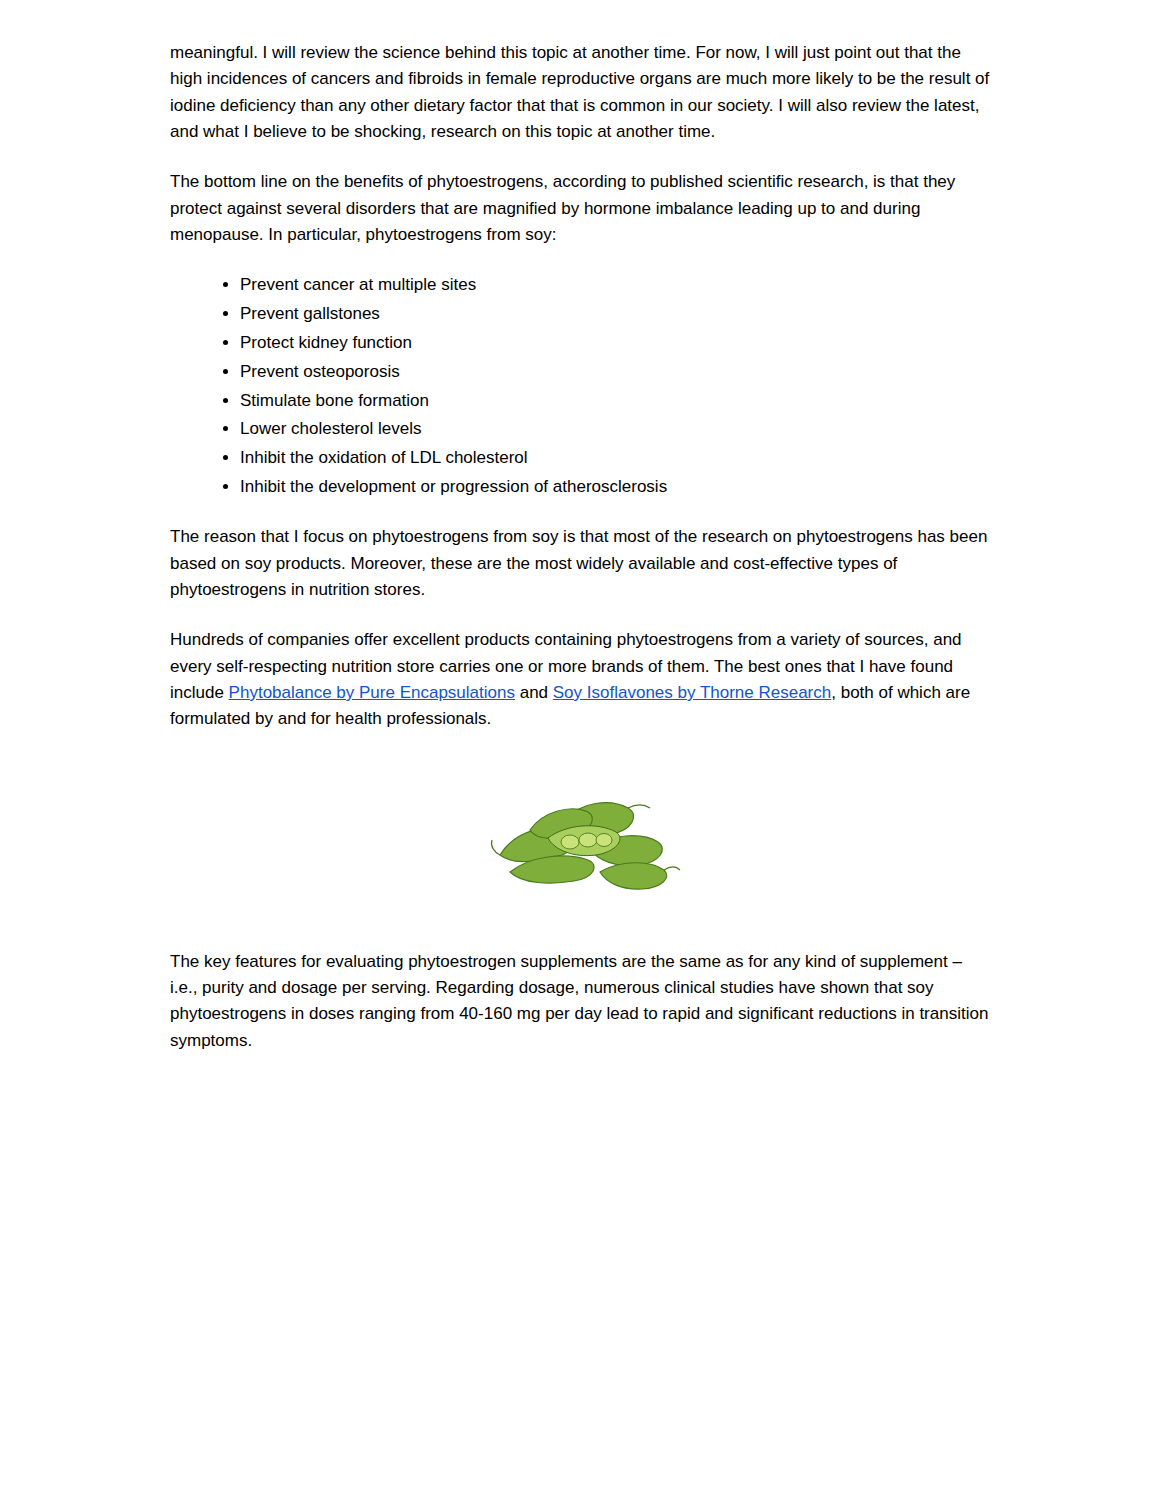meaningful. I will review the science behind this topic at another time. For now, I will just point out that the high incidences of cancers and fibroids in female reproductive organs are much more likely to be the result of iodine deficiency than any other dietary factor that that is common in our society. I will also review the latest, and what I believe to be shocking, research on this topic at another time.
The bottom line on the benefits of phytoestrogens, according to published scientific research, is that they protect against several disorders that are magnified by hormone imbalance leading up to and during menopause. In particular, phytoestrogens from soy:
Prevent cancer at multiple sites
Prevent gallstones
Protect kidney function
Prevent osteoporosis
Stimulate bone formation
Lower cholesterol levels
Inhibit the oxidation of LDL cholesterol
Inhibit the development or progression of atherosclerosis
The reason that I focus on phytoestrogens from soy is that most of the research on phytoestrogens has been based on soy products. Moreover, these are the most widely available and cost-effective types of phytoestrogens in nutrition stores.
Hundreds of companies offer excellent products containing phytoestrogens from a variety of sources, and every self-respecting nutrition store carries one or more brands of them. The best ones that I have found include Phytobalance by Pure Encapsulations and Soy Isoflavones by Thorne Research, both of which are formulated by and for health professionals.
The key features for evaluating phytoestrogen supplements are the same as for any kind of supplement – i.e., purity and dosage per serving. Regarding dosage, numerous clinical studies have shown that soy phytoestrogens in doses ranging from 40-160 mg per day lead to rapid and significant reductions in transition symptoms.